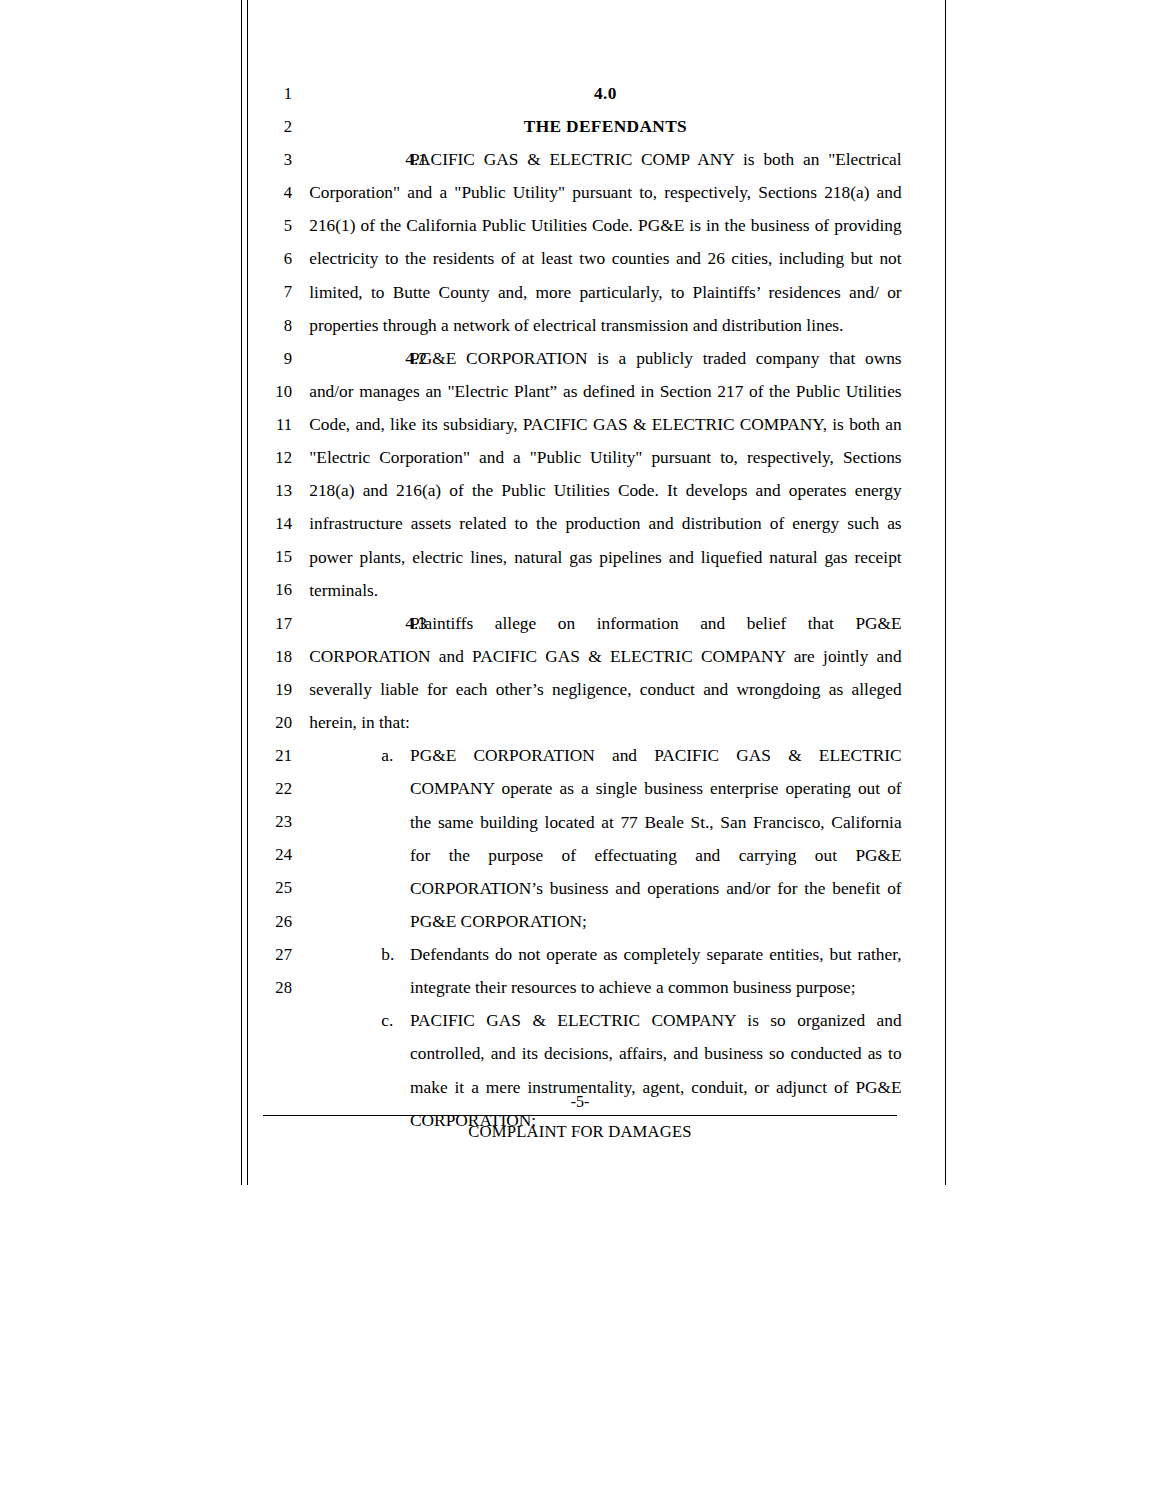1
2
3
4
5
6
7
8
9
10
11
12
13
14
15
16
17
18
19
20
21
22
23
24
25
26
27
28
4.0
THE DEFENDANTS
4.1 PACIFIC GAS & ELECTRIC COMP ANY is both an "Electrical Corporation" and a "Public Utility" pursuant to, respectively, Sections 218(a) and 216(1) of the California Public Utilities Code. PG&E is in the business of providing electricity to the residents of at least two counties and 26 cities, including but not limited, to Butte County and, more particularly, to Plaintiffs’ residences and/ or properties through a network of electrical transmission and distribution lines.
4.2 PG&E CORPORATION is a publicly traded company that owns and/or manages an "Electric Plant” as defined in Section 217 of the Public Utilities Code, and, like its subsidiary, PACIFIC GAS & ELECTRIC COMPANY, is both an "Electric Corporation" and a "Public Utility" pursuant to, respectively, Sections 218(a) and 216(a) of the Public Utilities Code. It develops and operates energy infrastructure assets related to the production and distribution of energy such as power plants, electric lines, natural gas pipelines and liquefied natural gas receipt terminals.
4.3 Plaintiffs allege on information and belief that PG&E CORPORATION and PACIFIC GAS & ELECTRIC COMPANY are jointly and severally liable for each other’s negligence, conduct and wrongdoing as alleged herein, in that:
a.
PG&E CORPORATION and PACIFIC GAS & ELECTRIC COMPANY operate as a single business enterprise operating out of the same building located at 77 Beale St., San Francisco, California for the purpose of effectuating and carrying out PG&E CORPORATION’s business and operations and/or for the benefit of PG&E CORPORATION;
b.
Defendants do not operate as completely separate entities, but rather, integrate their resources to achieve a common business purpose;
c.
PACIFIC GAS & ELECTRIC COMPANY is so organized and controlled, and its decisions, affairs, and business so conducted as to make it a mere instrumentality, agent, conduit, or adjunct of PG&E CORPORATION;
-5-
COMPLAINT FOR DAMAGES